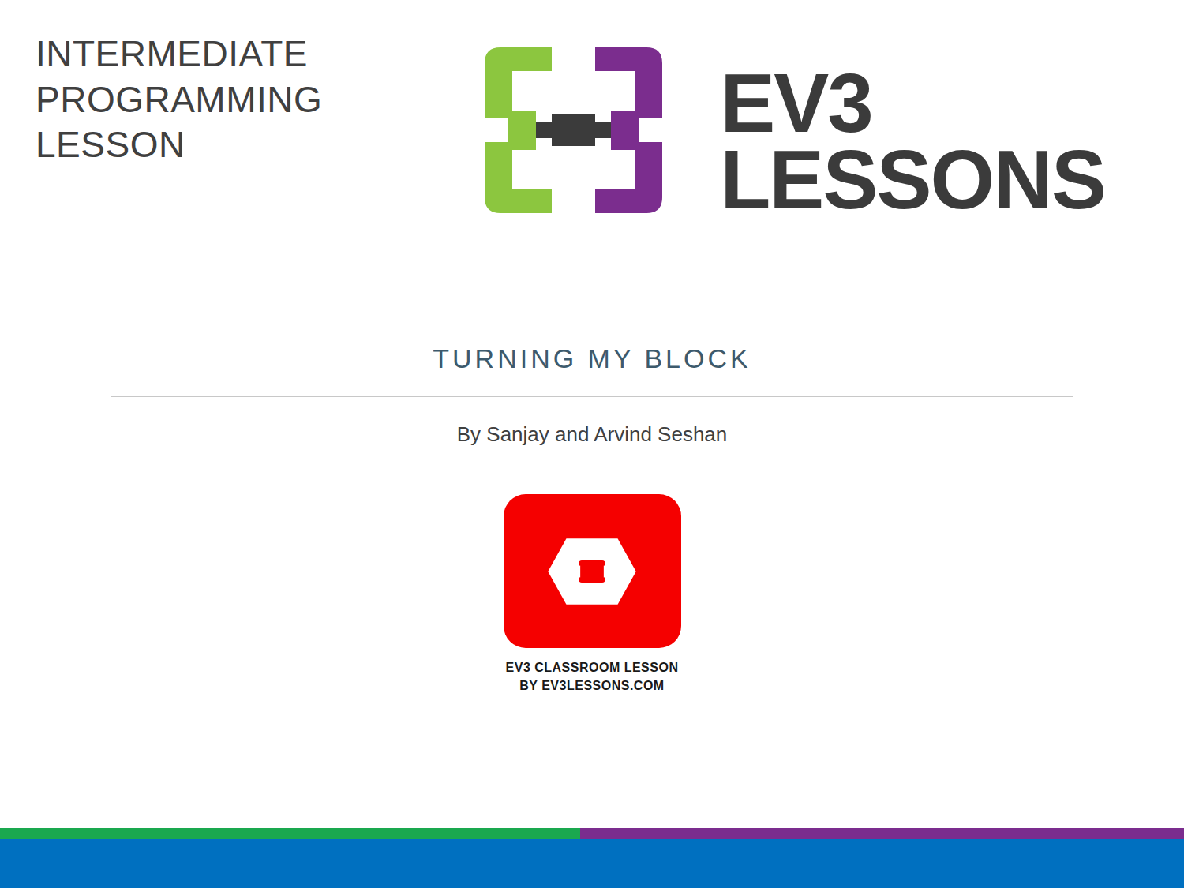INTERMEDIATE PROGRAMMING LESSON
EV3
LESSONS
TURNING MY BLOCK
By Sanjay and Arvind Seshan
EV3 CLASSROOM LESSON
BY EV3LESSONS.COM